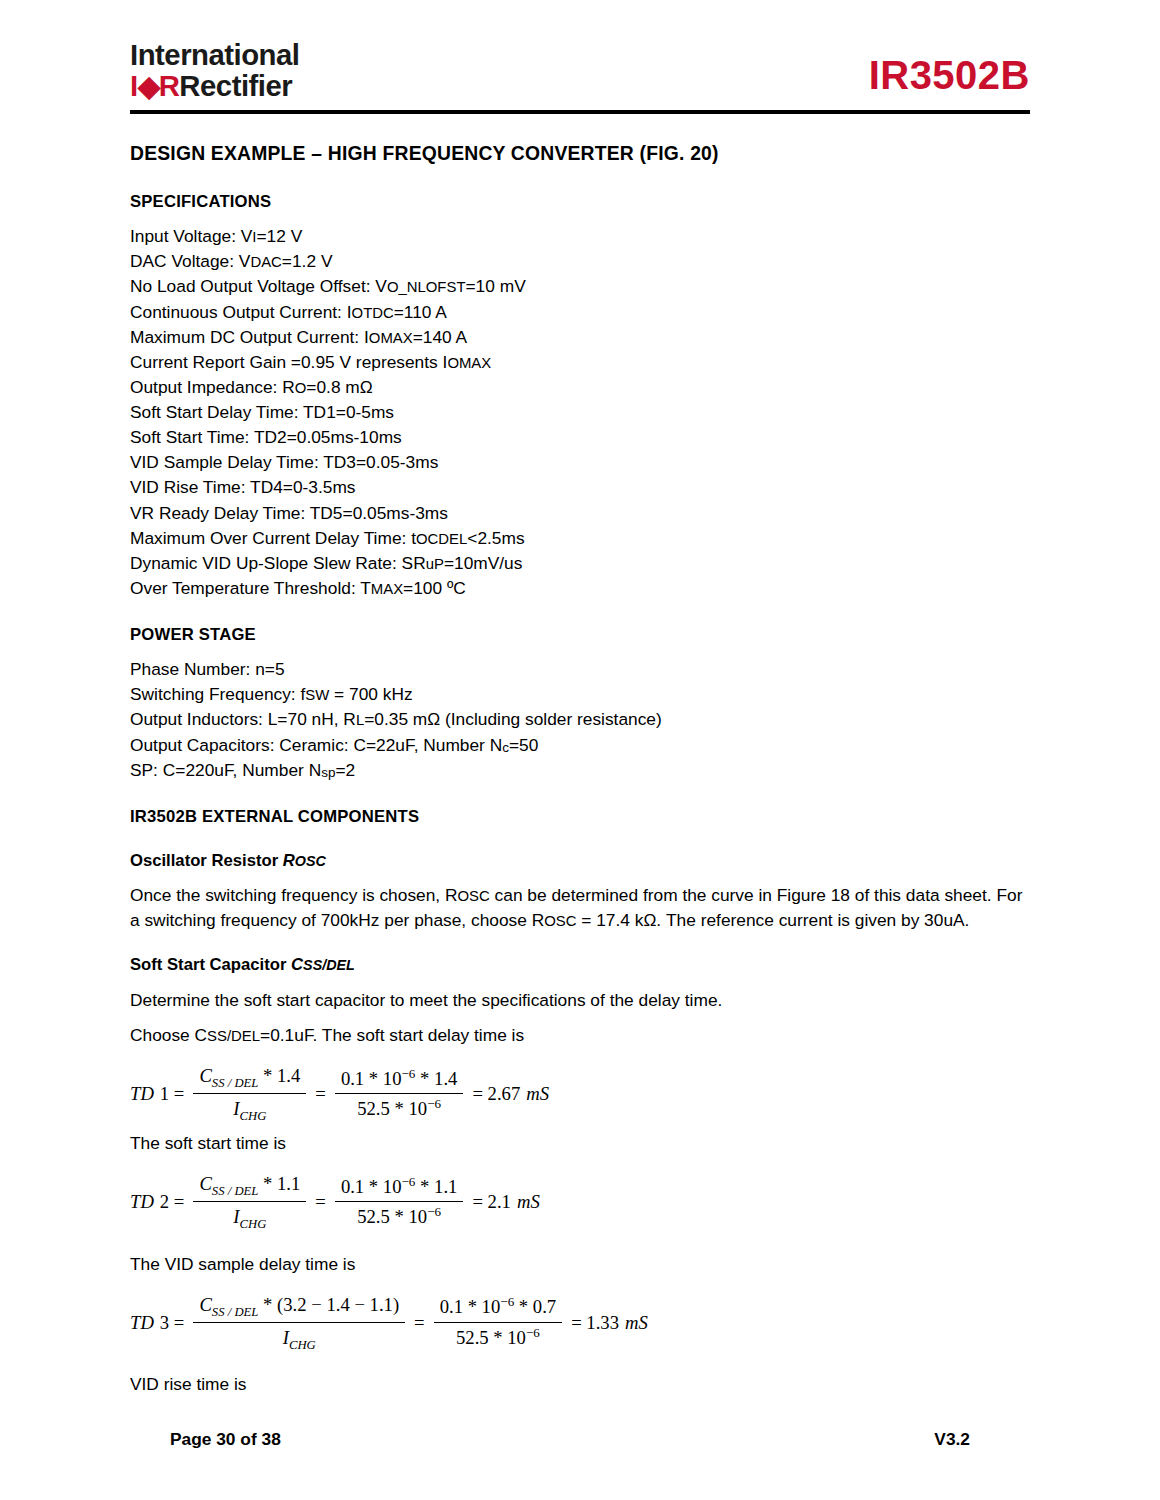International
I◆R Rectifier
IR3502B
DESIGN EXAMPLE – HIGH FREQUENCY CONVERTER (FIG. 20)
SPECIFICATIONS
Input Voltage: VI=12 V
DAC Voltage: VDAC=1.2 V
No Load Output Voltage Offset: VO_NLOFST=10 mV
Continuous Output Current: IOTDC=110 A
Maximum DC Output Current: IOMAX=140 A
Current Report Gain =0.95 V represents IOMAX
Output Impedance: RO=0.8 mΩ
Soft Start Delay Time: TD1=0-5ms
Soft Start Time: TD2=0.05ms-10ms
VID Sample Delay Time: TD3=0.05-3ms
VID Rise Time: TD4=0-3.5ms
VR Ready Delay Time: TD5=0.05ms-3ms
Maximum Over Current Delay Time: tOCDEL<2.5ms
Dynamic VID Up-Slope Slew Rate: SRuP=10mV/us
Over Temperature Threshold: TMAX=100 ºC
POWER STAGE
Phase Number: n=5
Switching Frequency: fSW = 700 kHz
Output Inductors: L=70 nH, RL=0.35 mΩ (Including solder resistance)
Output Capacitors: Ceramic: C=22uF, Number Nc=50
SP: C=220uF, Number Nsp=2
IR3502B EXTERNAL COMPONENTS
Oscillator Resistor ROSC
Once the switching frequency is chosen, ROSC can be determined from the curve in Figure 18 of this data sheet. For a switching frequency of 700kHz per phase, choose ROSC = 17.4 kΩ. The reference current is given by 30uA.
Soft Start Capacitor CSS/DEL
Determine the soft start capacitor to meet the specifications of the delay time.
Choose CSS/DEL=0.1uF. The soft start delay time is
TD1 = CSS / DEL * 1.4 ICHG = 0.1 * 10−6 * 1.4 52.5 * 10−6 = 2.67mS
The soft start time is
TD2 = CSS / DEL * 1.1 ICHG = 0.1 * 10−6 * 1.1 52.5 * 10−6 = 2.1mS
The VID sample delay time is
TD3 = CSS / DEL * (3.2 − 1.4 − 1.1) ICHG = 0.1 * 10−6 * 0.7 52.5 * 10−6 = 1.33mS
VID rise time is
Page 30 of 38
V3.2